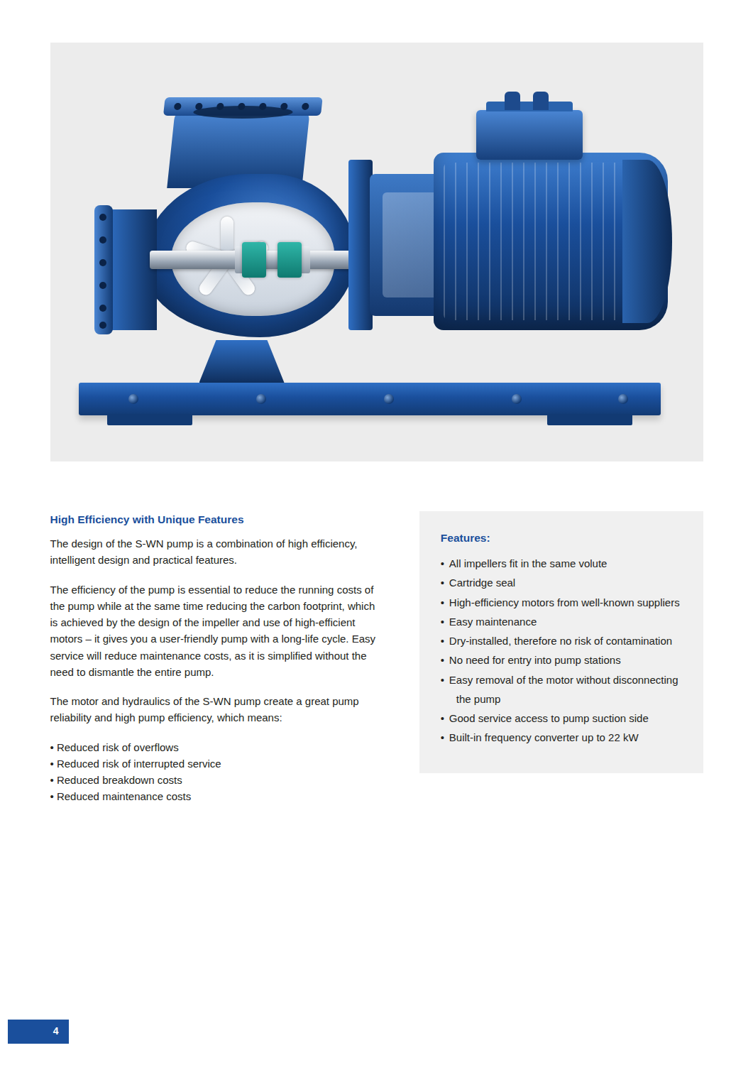High Efficiency with Unique Features
The design of the S-WN pump is a combination of high efficiency, intelligent design and practical features.
The efficiency of the pump is essential to reduce the running costs of the pump while at the same time reducing the carbon footprint, which is achieved by the design of the impeller and use of high-efficient motors – it gives you a user-friendly pump with a long-life cycle. Easy service will reduce maintenance costs, as it is simplified without the need to dismantle the entire pump.
The motor and hydraulics of the S-WN pump create a great pump reliability and high pump efficiency, which means:
Reduced risk of overflows
Reduced risk of interrupted service
Reduced breakdown costs
Reduced maintenance costs
Features:
All impellers fit in the same volute
Cartridge seal
High-efficiency motors from well-known suppliers
Easy maintenance
Dry-installed, therefore no risk of contamination
No need for entry into pump stations
Easy removal of the motor without disconnecting
the pump
Good service access to pump suction side
Built-in frequency converter up to 22 kW
4